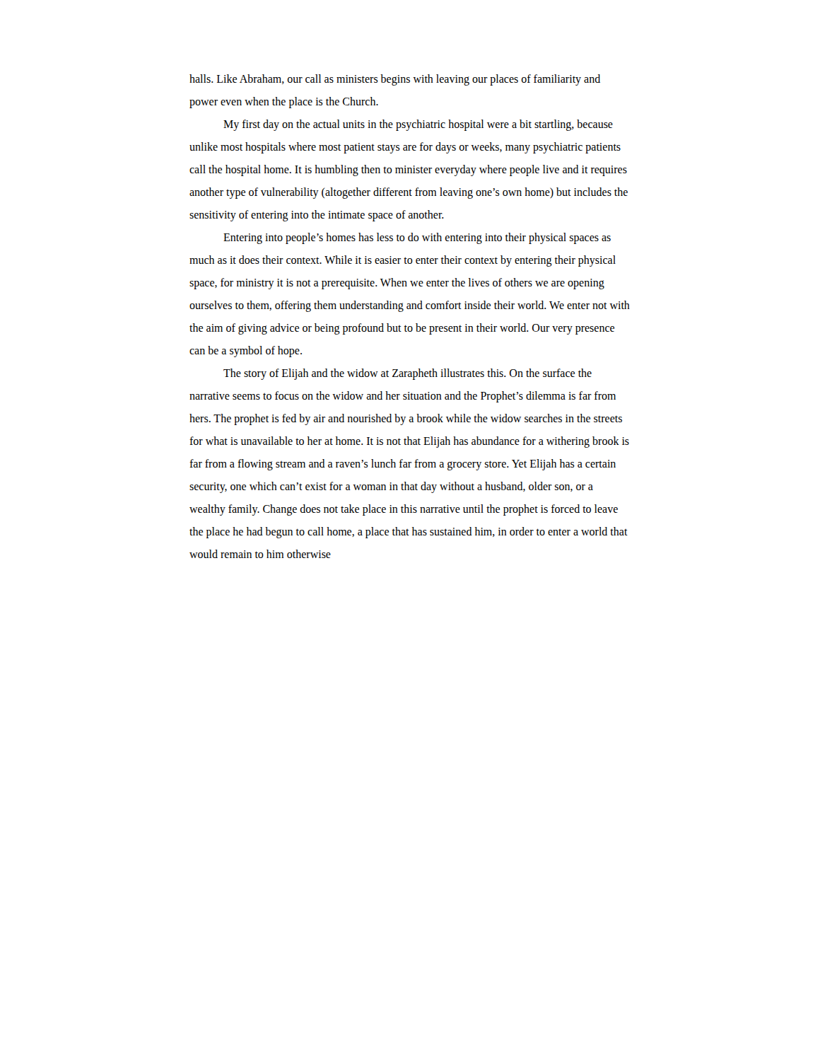halls. Like Abraham, our call as ministers begins with leaving our places of familiarity and power even when the place is the Church.
My first day on the actual units in the psychiatric hospital were a bit startling, because unlike most hospitals where most patient stays are for days or weeks, many psychiatric patients call the hospital home. It is humbling then to minister everyday where people live and it requires another type of vulnerability (altogether different from leaving one’s own home) but includes the sensitivity of entering into the intimate space of another.
Entering into people’s homes has less to do with entering into their physical spaces as much as it does their context. While it is easier to enter their context by entering their physical space, for ministry it is not a prerequisite. When we enter the lives of others we are opening ourselves to them, offering them understanding and comfort inside their world. We enter not with the aim of giving advice or being profound but to be present in their world. Our very presence can be a symbol of hope.
The story of Elijah and the widow at Zarapheth illustrates this. On the surface the narrative seems to focus on the widow and her situation and the Prophet’s dilemma is far from hers. The prophet is fed by air and nourished by a brook while the widow searches in the streets for what is unavailable to her at home. It is not that Elijah has abundance for a withering brook is far from a flowing stream and a raven’s lunch far from a grocery store. Yet Elijah has a certain security, one which can’t exist for a woman in that day without a husband, older son, or a wealthy family. Change does not take place in this narrative until the prophet is forced to leave the place he had begun to call home, a place that has sustained him, in order to enter a world that would remain to him otherwise